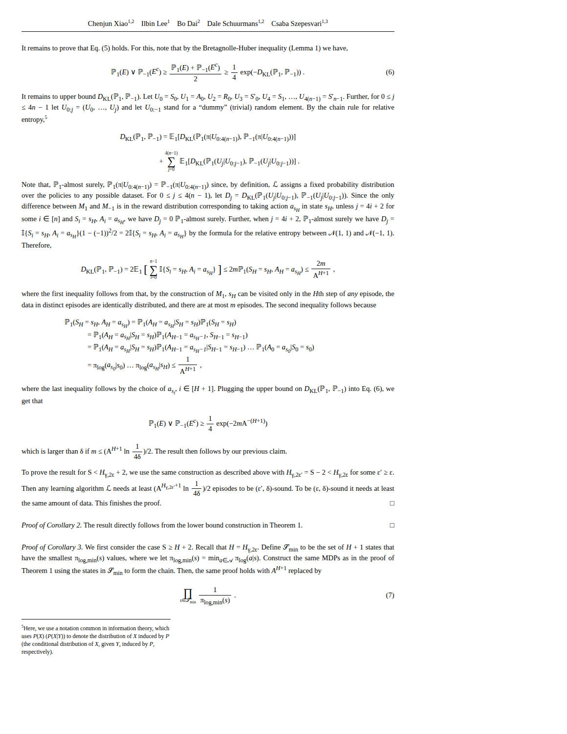Chenjun Xiao1,2 Ilbin Lee1 Bo Dai2 Dale Schuurmans1,2 Csaba Szepesvari1,3
It remains to prove that Eq. (5) holds. For this, note that by the Bretagnolle-Huber inequality (Lemma 1) we have,
ℙ1(E) ∨ ℙ−1(Ec) ≥ ℙ1(E) + ℙ−1(Ec) 2 ≥ 14 exp(−DKL(ℙ1, ℙ−1)) .
(6)
It remains to upper bound DKL(ℙ1, ℙ−1). Let U0 = S0, U1 = A0, U2 = R0, U3 = S′0, U4 = S1, …, U4(n−1) = S′n−1. Further, for 0 ≤ j ≤ 4n − 1 let U0:j = (U0, …, Uj) and let U0:−1 stand for a “dummy” (trivial) random element. By the chain rule for relative entropy,5
DKL(ℙ1, ℙ−1) = 𝔼1[DKL(ℙ1(π|U0:4(n−1)), ℙ−1(π|U0:4(n−1)))]
+ 4(n−1)∑j=0 𝔼1[DKL(ℙ1(Uj|U0:j−1), ℙ−1(Uj|U0:j−1))] .
Note that, ℙ1-almost surely, ℙ1(π|U0:4(n−1)) = ℙ−1(π|U0:4(n−1)) since, by definition, ℒ assigns a fixed probability distribution over the policies to any possible dataset. For 0 ≤ j ≤ 4(n − 1), let Dj = DKL(ℙ1(Uj|U0:j−1), ℙ−1(Uj|U0:j−1)). Since the only difference between M1 and M−1 is in the reward distribution corresponding to taking action asH in state sH, unless j = 4i + 2 for some i ∈ [n] and Si = sH, Ai = asH, we have Dj = 0 ℙ1-almost surely. Further, when j = 4i + 2, ℙ1-almost surely we have Dj = 𝕀{Si = sH, Ai = asH}(1 − (−1))2/2 = 2𝕀{Si = sH, Ai = asH} by the formula for the relative entropy between 𝒩(1, 1) and 𝒩(−1, 1). Therefore,
DKL(ℙ1, ℙ−1) = 2𝔼1 [ n−1∑i=0 𝕀{Si = sH, Ai = asH} ] ≤ 2m ℙ1(SH = sH, AH = asH) ≤ 2m AH+1 ,
where the first inequality follows from that, by the construction of M1, sH can be visited only in the Hth step of any episode, the data in distinct episodes are identically distributed, and there are at most m episodes. The second inequality follows because
ℙ1(SH = sH, AH = asH) = ℙ1(AH = asH|SH = sH)ℙ1(SH = sH)
= ℙ1(AH = asH|SH = sH)ℙ1(AH−1 = asH−1, SH−1 = sH−1)
= ℙ1(AH = asH|SH = sH)ℙ1(AH−1 = asH−1|SH−1 = sH−1) … ℙ1(A0 = as0|S0 = s0)
= πlog(as0|s0) … πlog(asH|sH) ≤ 1 AH+1 ,
where the last inequality follows by the choice of asi, i ∈ [H + 1]. Plugging the upper bound on DKL(ℙ1, ℙ−1) into Eq. (6), we get that
ℙ1(E) ∨ ℙ−1(Ec) ≥ 14 exp(−2m A−(H+1))
which is larger than δ if m ≤ (AH+1 ln 14δ)/2. The result then follows by our previous claim.
To prove the result for S < Hγ,2ε + 2, we use the same construction as described above with Hγ,2ε′ = S − 2 < Hγ,2ε for some ε′ ≥ ε. Then any learning algorithm ℒ needs at least (AHγ,2ε′+1 ln 14δ)/2 episodes to be (ε′, δ)-sound. To be (ε, δ)-sound it needs at least the same amount of data. This finishes the proof. □
Proof of Corollary 2. The result directly follows from the lower bound construction in Theorem 1. □
Proof of Corollary 3. We first consider the case S ≥ H + 2. Recall that H = Hγ,2ε. Define 𝒮min to be the set of H + 1 states that have the smallest πlog,min(s) values, where we let πlog,min(s) = mina∈𝒜 πlog(a|s). Construct the same MDPs as in the proof of Theorem 1 using the states in 𝒮min to form the chain. Then, the same proof holds with AH+1 replaced by
∏s∈𝒮min 1 πlog,min(s) .
(7)
5Here, we use a notation common in information theory, which uses P(X) (P(X|Y)) to denote the distribution of X induced by P (the conditional distribution of X, given Y, induced by P, respectively).